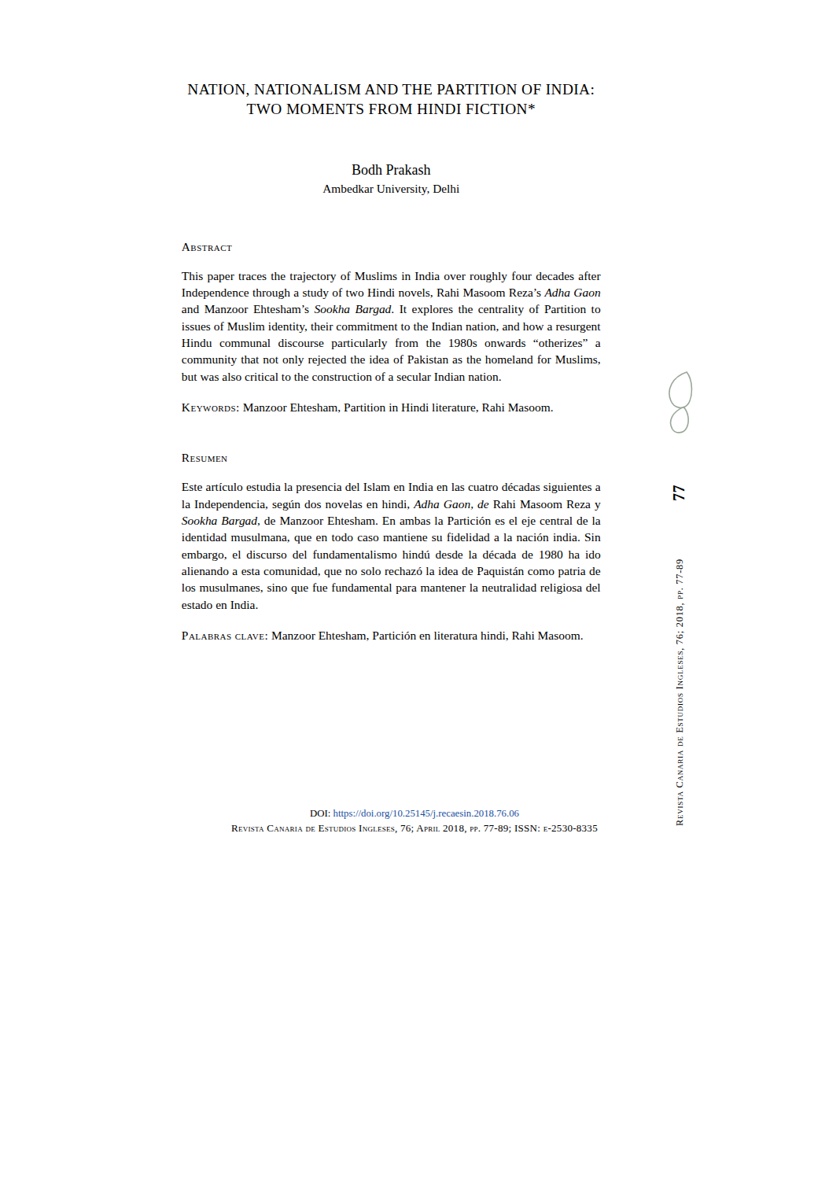NATION, NATIONALISM AND THE PARTITION OF INDIA:
TWO MOMENTS FROM HINDI FICTION*
Bodh Prakash
Ambedkar University, Delhi
Abstract
This paper traces the trajectory of Muslims in India over roughly four decades after Independence through a study of two Hindi novels, Rahi Masoom Reza’s Adha Gaon and Manzoor Ehtesham’s Sookha Bargad. It explores the centrality of Partition to issues of Muslim identity, their commitment to the Indian nation, and how a resurgent Hindu communal discourse particularly from the 1980s onwards “otherizes” a community that not only rejected the idea of Pakistan as the homeland for Muslims, but was also critical to the construction of a secular Indian nation.
Keywords: Manzoor Ehtesham, Partition in Hindi literature, Rahi Masoom.
Resumen
Este artículo estudia la presencia del Islam en India en las cuatro décadas siguientes a la Independencia, según dos novelas en hindi, Adha Gaon, de Rahi Masoom Reza y Sookha Bargad, de Manzoor Ehtesham. En ambas la Partición es el eje central de la identidad musulmana, que en todo caso mantiene su fidelidad a la nación india. Sin embargo, el discurso del fundamentalismo hindú desde la década de 1980 ha ido alienando a esta comunidad, que no solo rechazó la idea de Paquistán como patria de los musulmanes, sino que fue fundamental para mantener la neutralidad religiosa del estado en India.
Palabras clave: Manzoor Ehtesham, Partición en literatura hindi, Rahi Masoom.
DOI: https://doi.org/10.25145/j.recaesin.2018.76.06
Revista Canaria de Estudios Ingleses, 76; April 2018, pp. 77-89; ISSN: e-2530-8335
77
Revista Canaria de Estudios Ingleses, 76; 2018, pp. 77-89